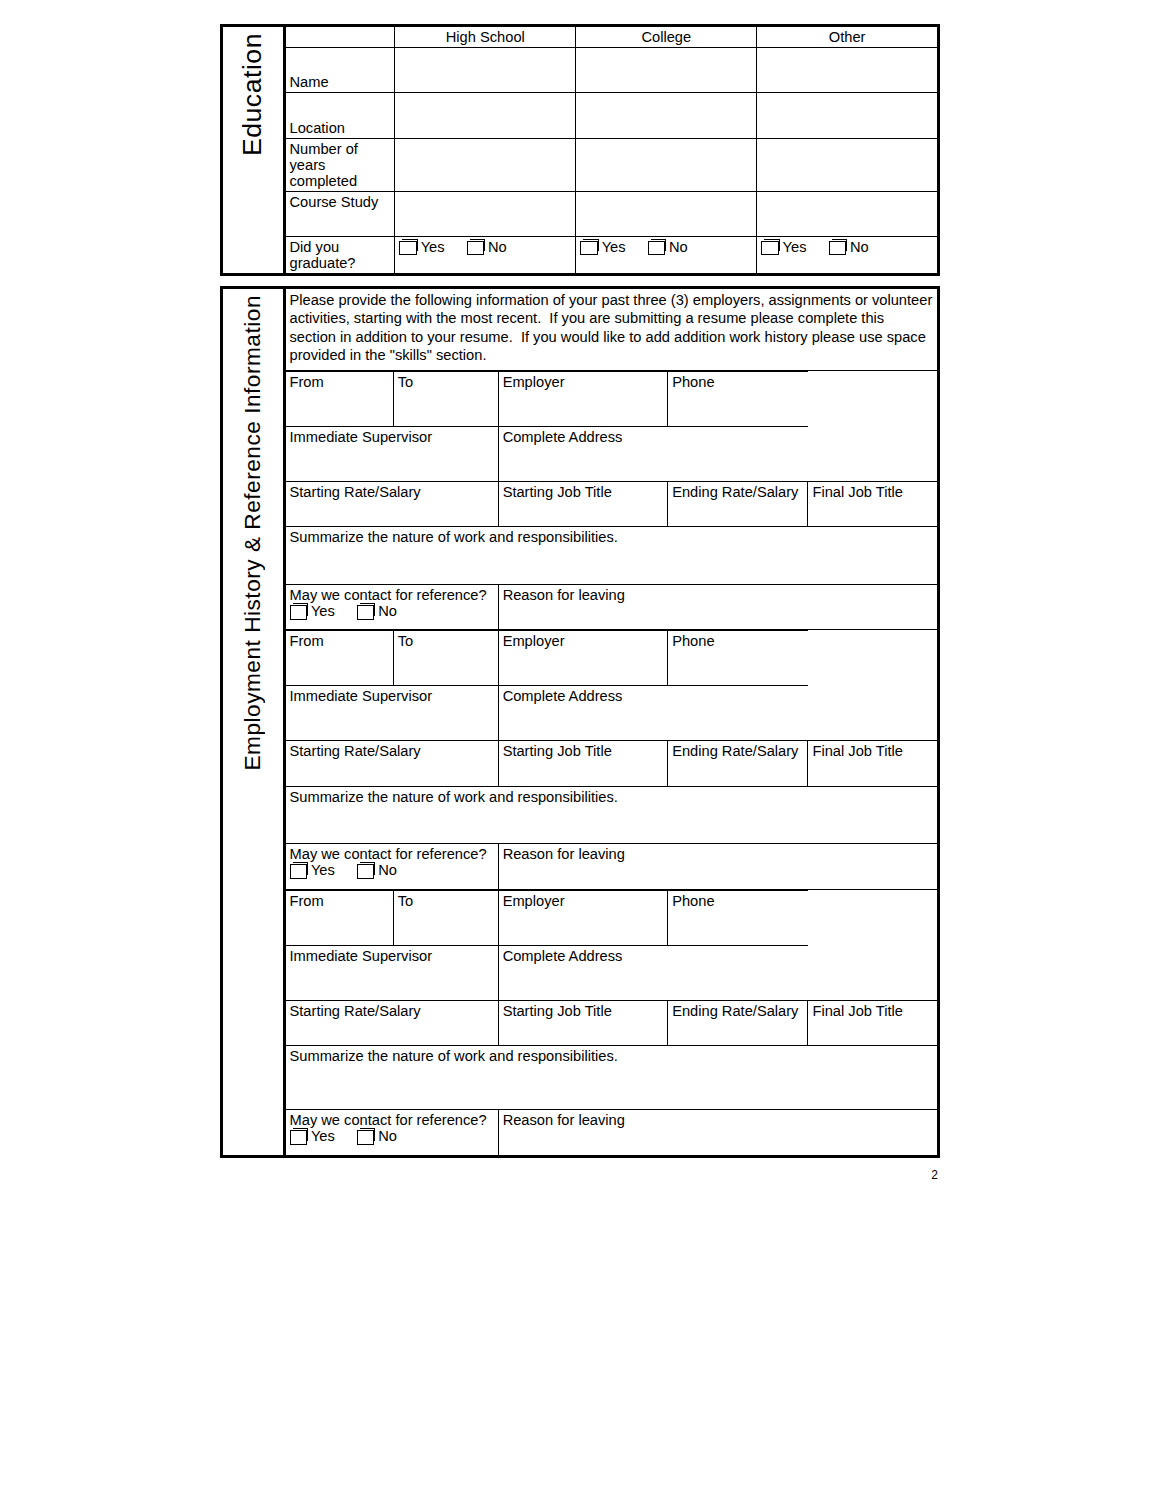| Education | / / High School / College / Other / / Name / / / / / Location / / / / / Number of years completed / / / / / Course Study / / / / / Did you graduate? / Yes No / Yes No / Yes No / |
| Employment History & Reference Information | Please provide the following information of your past three (3) employers, assignments or volunteer activities, starting with the most recent. If you are submitting a resume please complete this section in addition to your resume. If you would like to add addition work history please use space provided in the "skills" section. / From / To / Employer / Phone / / Immediate Supervisor / Complete Address / / Starting Rate/Salary / Starting Job Title / Ending Rate/Salary / Final Job Title / / Summarize the nature of work and responsibilities. / / May we contact for reference? Yes No / Reason for leaving / / From / To / Employer / Phone / / Immediate Supervisor / Complete Address / / Starting Rate/Salary / Starting Job Title / Ending Rate/Salary / Final Job Title / / Summarize the nature of work and responsibilities. / / May we contact for reference? Yes No / Reason for leaving / / From / To / Employer / Phone / / Immediate Supervisor / Complete Address / / Starting Rate/Salary / Starting Job Title / Ending Rate/Salary / Final Job Title / / Summarize the nature of work and responsibilities. / / May we contact for reference? Yes No / Reason for leaving / |
2